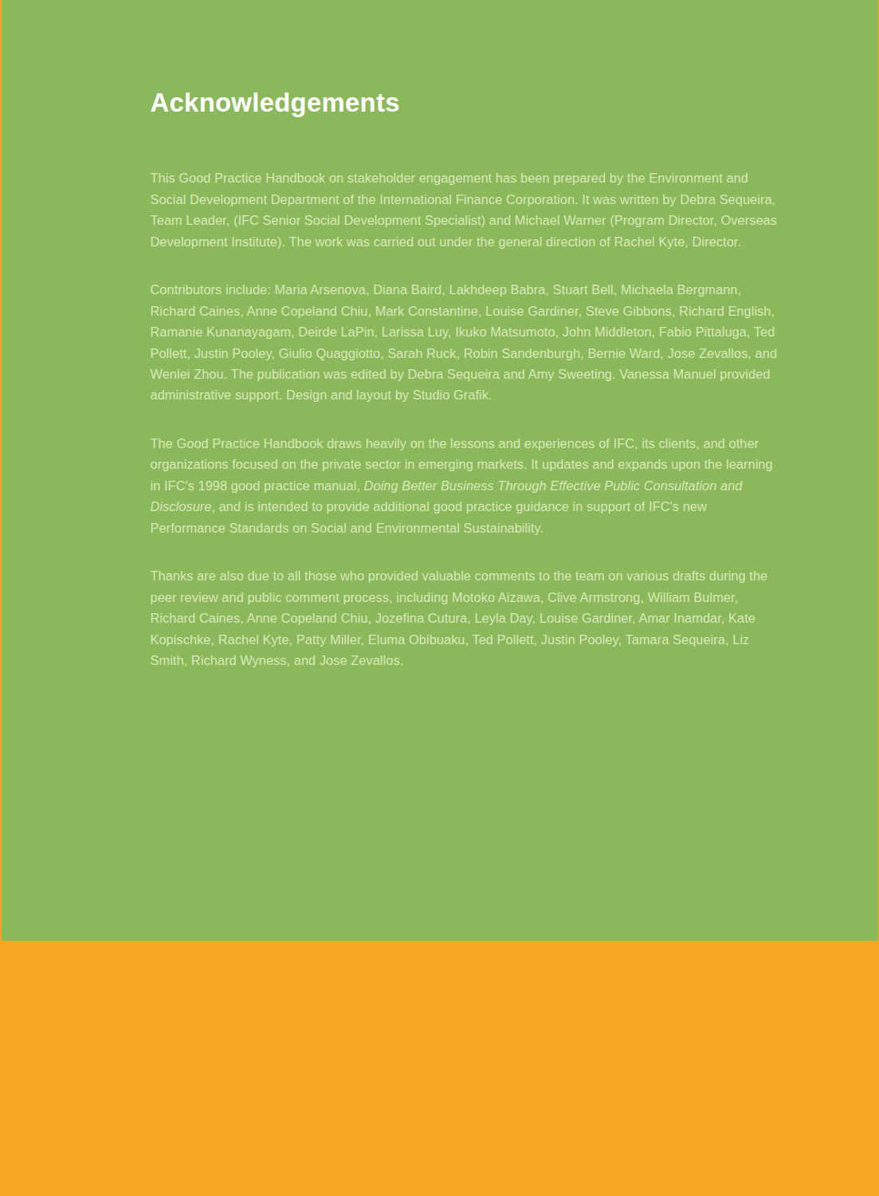Acknowledgements
This Good Practice Handbook on stakeholder engagement has been prepared by the Environment and Social Development Department of the International Finance Corporation. It was written by Debra Sequeira, Team Leader, (IFC Senior Social Development Specialist) and Michael Warner (Program Director, Overseas Development Institute). The work was carried out under the general direction of Rachel Kyte, Director.
Contributors include: Maria Arsenova, Diana Baird, Lakhdeep Babra, Stuart Bell, Michaela Bergmann, Richard Caines, Anne Copeland Chiu, Mark Constantine, Louise Gardiner, Steve Gibbons, Richard English, Ramanie Kunanayagam, Deirde LaPin, Larissa Luy, Ikuko Matsumoto, John Middleton, Fabio Pittaluga, Ted Pollett, Justin Pooley, Giulio Quaggiotto, Sarah Ruck, Robin Sandenburgh, Bernie Ward, Jose Zevallos, and Wenlei Zhou. The publication was edited by Debra Sequeira and Amy Sweeting. Vanessa Manuel provided administrative support. Design and layout by Studio Grafik.
The Good Practice Handbook draws heavily on the lessons and experiences of IFC, its clients, and other organizations focused on the private sector in emerging markets. It updates and expands upon the learning in IFC's 1998 good practice manual, Doing Better Business Through Effective Public Consultation and Disclosure, and is intended to provide additional good practice guidance in support of IFC's new Performance Standards on Social and Environmental Sustainability.
Thanks are also due to all those who provided valuable comments to the team on various drafts during the peer review and public comment process, including Motoko Aizawa, Clive Armstrong, William Bulmer, Richard Caines, Anne Copeland Chiu, Jozefina Cutura, Leyla Day, Louise Gardiner, Amar Inamdar, Kate Kopischke, Rachel Kyte, Patty Miller, Eluma Obibuaku, Ted Pollett, Justin Pooley, Tamara Sequeira, Liz Smith, Richard Wyness, and Jose Zevallos.